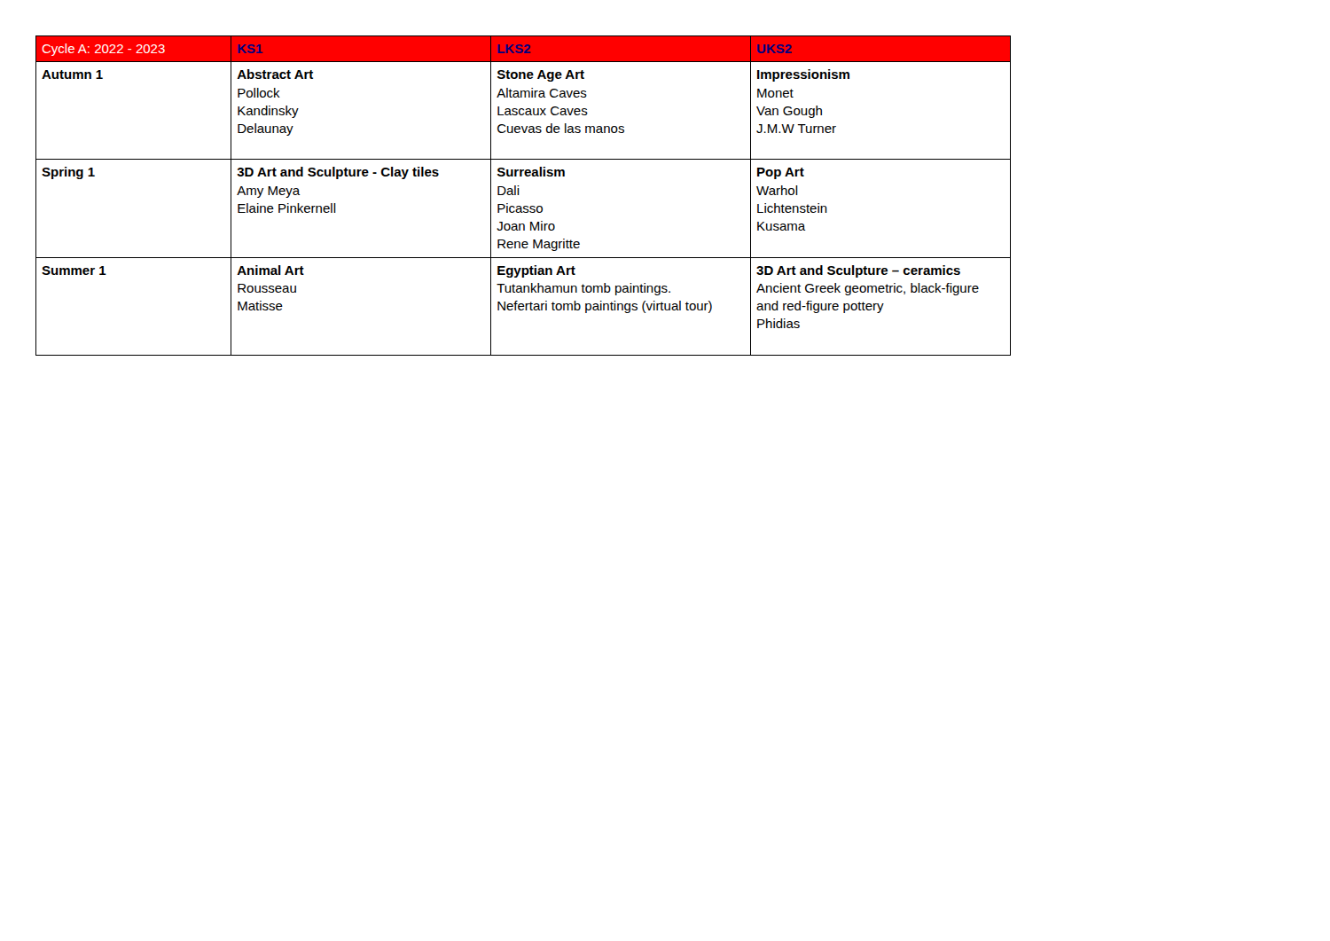| Cycle A: 2022 - 2023 | KS1 | LKS2 | UKS2 |
| --- | --- | --- | --- |
| Autumn 1 | Abstract Art Pollock Kandinsky Delaunay | Stone Age Art Altamira Caves Lascaux Caves Cuevas de las manos | Impressionism Monet Van Gough J.M.W Turner |
| Spring 1 | 3D Art and Sculpture - Clay tiles Amy Meya Elaine Pinkernell | Surrealism Dali Picasso Joan Miro Rene Magritte | Pop Art Warhol Lichtenstein Kusama |
| Summer 1 | Animal Art Rousseau Matisse | Egyptian Art Tutankhamun tomb paintings. Nefertari tomb paintings (virtual tour) | 3D Art and Sculpture – ceramics Ancient Greek geometric, black-figure and red-figure pottery Phidias |